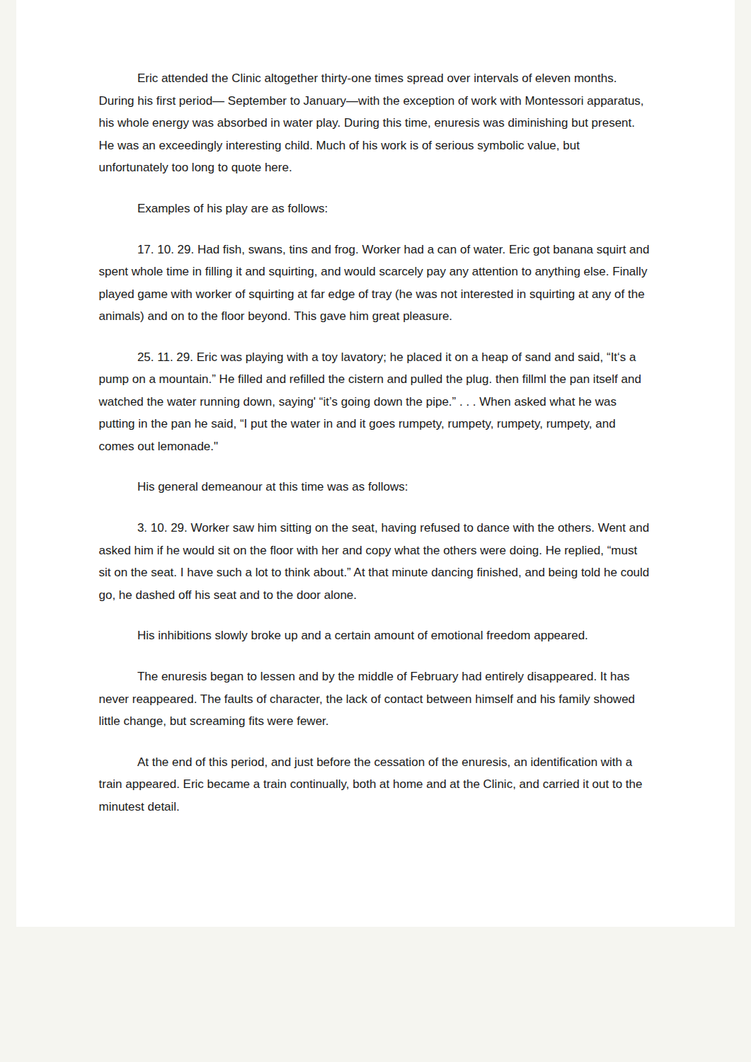Eric attended the Clinic altogether thirty-one times spread over intervals of eleven months. During his first period— September to January—with the exception of work with Montessori apparatus, his whole energy was absorbed in water play. During this time, enuresis was diminishing but present. He was an exceedingly interesting child. Much of his work is of serious symbolic value, but unfortunately too long to quote here.
Examples of his play are as follows:
17. 10. 29. Had fish, swans, tins and frog. Worker had a can of water. Eric got banana squirt and spent whole time in filling it and squirting, and would scarcely pay any attention to anything else. Finally played game with worker of squirting at far edge of tray (he was not interested in squirting at any of the animals) and on to the floor beyond. This gave him great pleasure.
25. 11. 29. Eric was playing with a toy lavatory; he placed it on a heap of sand and said, “It‘s a pump on a mountain.” He filled and refilled the cistern and pulled the plug. then fillml the pan itself and watched the water running down, saying' “it’s going down the pipe.” . . . When asked what he was putting in the pan he said, “I put the water in and it goes rumpety, rumpety, rumpety, rumpety, and comes out lemonade."
His general demeanour at this time was as follows:
3. 10. 29. Worker saw him sitting on the seat, having refused to dance with the others. Went and asked him if he would sit on the floor with her and copy what the others were doing. He replied, “must sit on the seat. I have such a lot to think about.” At that minute dancing finished, and being told he could go, he dashed off his seat and to the door alone.
His inhibitions slowly broke up and a certain amount of emotional freedom appeared.
The enuresis began to lessen and by the middle of February had entirely disappeared. It has never reappeared. The faults of character, the lack of contact between himself and his family showed little change, but screaming fits were fewer.
At the end of this period, and just before the cessation of the enuresis, an identification with a train appeared. Eric became a train continually, both at home and at the Clinic, and carried it out to the minutest detail.